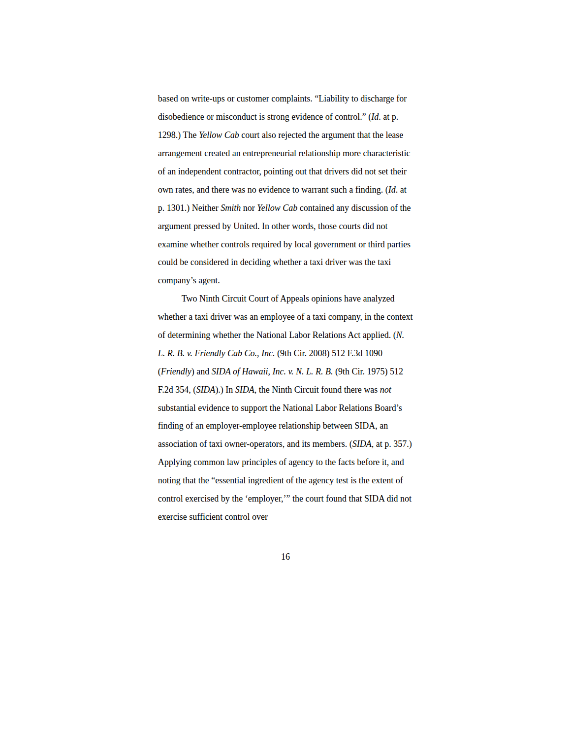based on write-ups or customer complaints. “Liability to discharge for disobedience or misconduct is strong evidence of control.” (Id. at p. 1298.) The Yellow Cab court also rejected the argument that the lease arrangement created an entrepreneurial relationship more characteristic of an independent contractor, pointing out that drivers did not set their own rates, and there was no evidence to warrant such a finding. (Id. at p. 1301.) Neither Smith nor Yellow Cab contained any discussion of the argument pressed by United. In other words, those courts did not examine whether controls required by local government or third parties could be considered in deciding whether a taxi driver was the taxi company’s agent.
Two Ninth Circuit Court of Appeals opinions have analyzed whether a taxi driver was an employee of a taxi company, in the context of determining whether the National Labor Relations Act applied. (N. L. R. B. v. Friendly Cab Co., Inc. (9th Cir. 2008) 512 F.3d 1090 (Friendly) and SIDA of Hawaii, Inc. v. N. L. R. B. (9th Cir. 1975) 512 F.2d 354, (SIDA).) In SIDA, the Ninth Circuit found there was not substantial evidence to support the National Labor Relations Board’s finding of an employer-employee relationship between SIDA, an association of taxi owner-operators, and its members. (SIDA, at p. 357.) Applying common law principles of agency to the facts before it, and noting that the “essential ingredient of the agency test is the extent of control exercised by the ‘employer,’” the court found that SIDA did not exercise sufficient control over
16